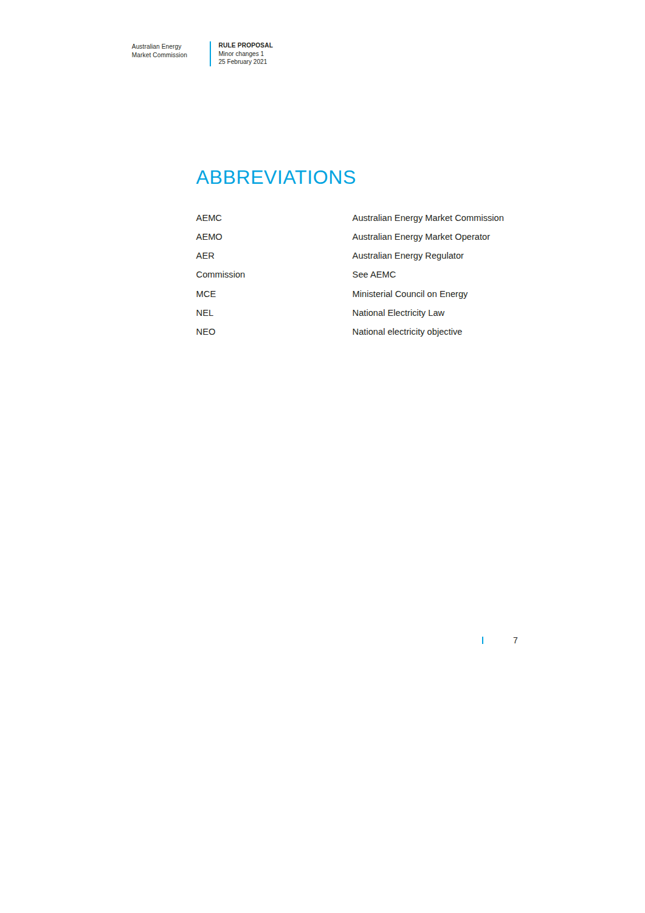Australian Energy Market Commission
RULE PROPOSAL Minor changes 1 25 February 2021
ABBREVIATIONS
| AEMC | Australian Energy Market Commission |
| AEMO | Australian Energy Market Operator |
| AER | Australian Energy Regulator |
| Commission | See AEMC |
| MCE | Ministerial Council on Energy |
| NEL | National Electricity Law |
| NEO | National electricity objective |
7